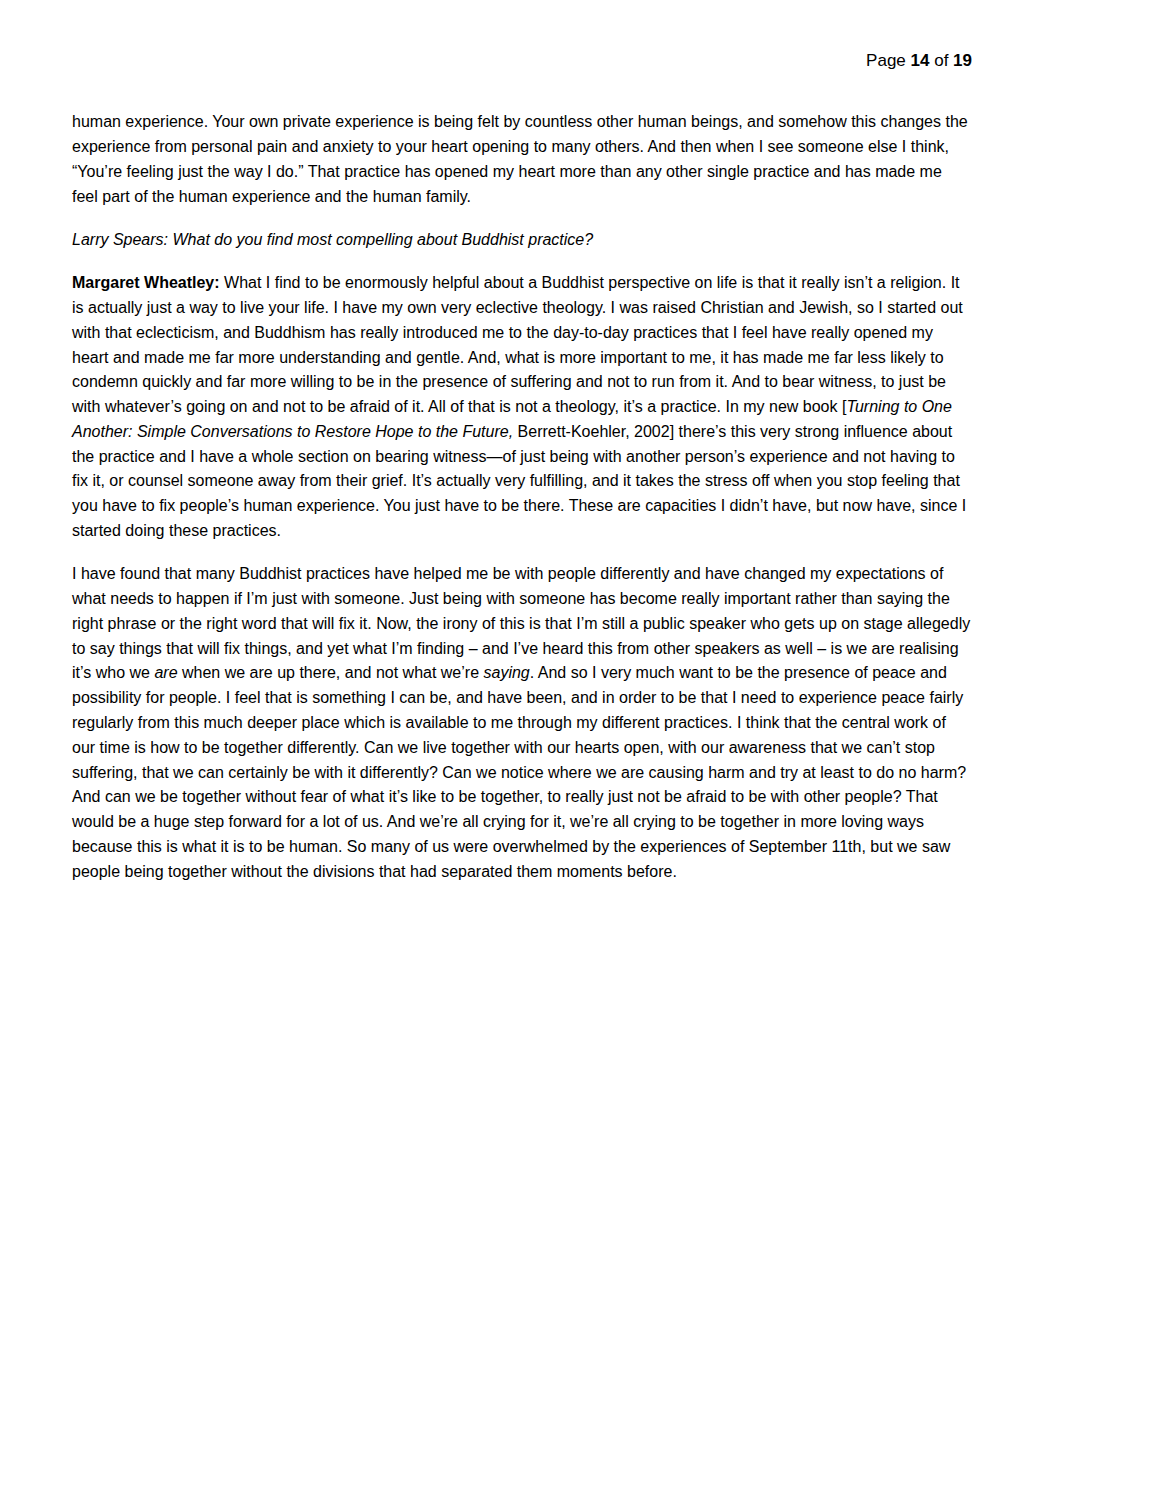Page 14 of 19
human experience. Your own private experience is being felt by countless other human beings, and somehow this changes the experience from personal pain and anxiety to your heart opening to many others. And then when I see someone else I think, “You’re feeling just the way I do.” That practice has opened my heart more than any other single practice and has made me feel part of the human experience and the human family.
Larry Spears: What do you find most compelling about Buddhist practice?
Margaret Wheatley: What I find to be enormously helpful about a Buddhist perspective on life is that it really isn’t a religion. It is actually just a way to live your life. I have my own very eclective theology. I was raised Christian and Jewish, so I started out with that eclecticism, and Buddhism has really introduced me to the day-to-day practices that I feel have really opened my heart and made me far more understanding and gentle. And, what is more important to me, it has made me far less likely to condemn quickly and far more willing to be in the presence of suffering and not to run from it. And to bear witness, to just be with whatever’s going on and not to be afraid of it. All of that is not a theology, it’s a practice. In my new book [Turning to One Another: Simple Conversations to Restore Hope to the Future, Berrett-Koehler, 2002] there’s this very strong influence about the practice and I have a whole section on bearing witness—of just being with another person’s experience and not having to fix it, or counsel someone away from their grief. It’s actually very fulfilling, and it takes the stress off when you stop feeling that you have to fix people’s human experience. You just have to be there. These are capacities I didn’t have, but now have, since I started doing these practices.
I have found that many Buddhist practices have helped me be with people differently and have changed my expectations of what needs to happen if I’m just with someone. Just being with someone has become really important rather than saying the right phrase or the right word that will fix it. Now, the irony of this is that I’m still a public speaker who gets up on stage allegedly to say things that will fix things, and yet what I’m finding – and I’ve heard this from other speakers as well – is we are realising it’s who we are when we are up there, and not what we’re saying. And so I very much want to be the presence of peace and possibility for people. I feel that is something I can be, and have been, and in order to be that I need to experience peace fairly regularly from this much deeper place which is available to me through my different practices. I think that the central work of our time is how to be together differently. Can we live together with our hearts open, with our awareness that we can’t stop suffering, that we can certainly be with it differently? Can we notice where we are causing harm and try at least to do no harm? And can we be together without fear of what it’s like to be together, to really just not be afraid to be with other people? That would be a huge step forward for a lot of us. And we’re all crying for it, we’re all crying to be together in more loving ways because this is what it is to be human. So many of us were overwhelmed by the experiences of September 11th, but we saw people being together without the divisions that had separated them moments before.